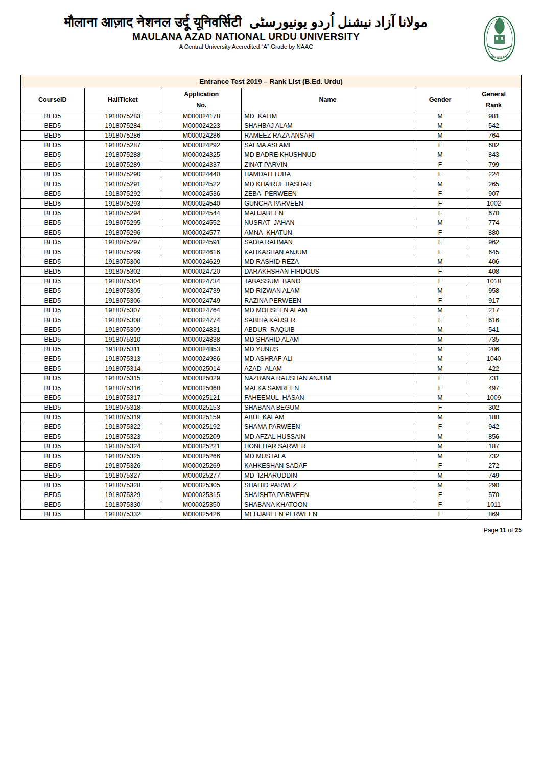मौलाना आज़ाद नेशनल उर्दू यूनिवर्सिटी مولانا آزاد نیشنل اُردو یونیورسٹی
MAULANA AZAD NATIONAL URDU UNIVERSITY
A Central University Accredited “A” Grade by NAAC
MAULANA AZAD
Entrance Test 2019 – Rank List (B.Ed. Urdu)
| CourseID | HallTicket | Application | Name | Gender | General |
| --- | --- | --- | --- | --- | --- |
| No. | Rank |
| BED5 | 1918075283 | M000024178 | MD KALIM | M | 981 |
| BED5 | 1918075284 | M000024223 | SHAHBAJ ALAM | M | 542 |
| BED5 | 1918075286 | M000024286 | RAMEEZ RAZA ANSARI | M | 764 |
| BED5 | 1918075287 | M000024292 | SALMA ASLAMI | F | 682 |
| BED5 | 1918075288 | M000024325 | MD BADRE KHUSHNUD | M | 843 |
| BED5 | 1918075289 | M000024337 | ZINAT PARVIN | F | 799 |
| BED5 | 1918075290 | M000024440 | HAMDAH TUBA | F | 224 |
| BED5 | 1918075291 | M000024522 | MD KHAIRUL BASHAR | M | 265 |
| BED5 | 1918075292 | M000024536 | ZEBA PERWEEN | F | 907 |
| BED5 | 1918075293 | M000024540 | GUNCHA PARVEEN | F | 1002 |
| BED5 | 1918075294 | M000024544 | MAHJABEEN | F | 670 |
| BED5 | 1918075295 | M000024552 | NUSRAT JAHAN | M | 774 |
| BED5 | 1918075296 | M000024577 | AMNA KHATUN | F | 880 |
| BED5 | 1918075297 | M000024591 | SADIA RAHMAN | F | 962 |
| BED5 | 1918075299 | M000024616 | KAHKASHAN ANJUM | F | 645 |
| BED5 | 1918075300 | M000024629 | MD RASHID REZA | M | 406 |
| BED5 | 1918075302 | M000024720 | DARAKHSHAN FIRDOUS | F | 408 |
| BED5 | 1918075304 | M000024734 | TABASSUM BANO | F | 1018 |
| BED5 | 1918075305 | M000024739 | MD RIZWAN ALAM | M | 958 |
| BED5 | 1918075306 | M000024749 | RAZINA PERWEEN | F | 917 |
| BED5 | 1918075307 | M000024764 | MD MOHSEEN ALAM | M | 217 |
| BED5 | 1918075308 | M000024774 | SABIHA KAUSER | F | 616 |
| BED5 | 1918075309 | M000024831 | ABDUR RAQUIB | M | 541 |
| BED5 | 1918075310 | M000024838 | MD SHAHID ALAM | M | 735 |
| BED5 | 1918075311 | M000024853 | MD YUNUS | M | 206 |
| BED5 | 1918075313 | M000024986 | MD ASHRAF ALI | M | 1040 |
| BED5 | 1918075314 | M000025014 | AZAD ALAM | M | 422 |
| BED5 | 1918075315 | M000025029 | NAZRANA RAUSHAN ANJUM | F | 731 |
| BED5 | 1918075316 | M000025068 | MALKA SAMREEN | F | 497 |
| BED5 | 1918075317 | M000025121 | FAHEEMUL HASAN | M | 1009 |
| BED5 | 1918075318 | M000025153 | SHABANA BEGUM | F | 302 |
| BED5 | 1918075319 | M000025159 | ABUL KALAM | M | 188 |
| BED5 | 1918075322 | M000025192 | SHAMA PARWEEN | F | 942 |
| BED5 | 1918075323 | M000025209 | MD AFZAL HUSSAIN | M | 856 |
| BED5 | 1918075324 | M000025221 | HONEHAR SARWER | M | 187 |
| BED5 | 1918075325 | M000025266 | MD MUSTAFA | M | 732 |
| BED5 | 1918075326 | M000025269 | KAHKESHAN SADAF | F | 272 |
| BED5 | 1918075327 | M000025277 | MD IZHARUDDIN | M | 749 |
| BED5 | 1918075328 | M000025305 | SHAHID PARWEZ | M | 290 |
| BED5 | 1918075329 | M000025315 | SHAISHTA PARWEEN | F | 570 |
| BED5 | 1918075330 | M000025350 | SHABANA KHATOON | F | 1011 |
| BED5 | 1918075332 | M000025426 | MEHJABEEN PERWEEN | F | 869 |
Page 11 of 25